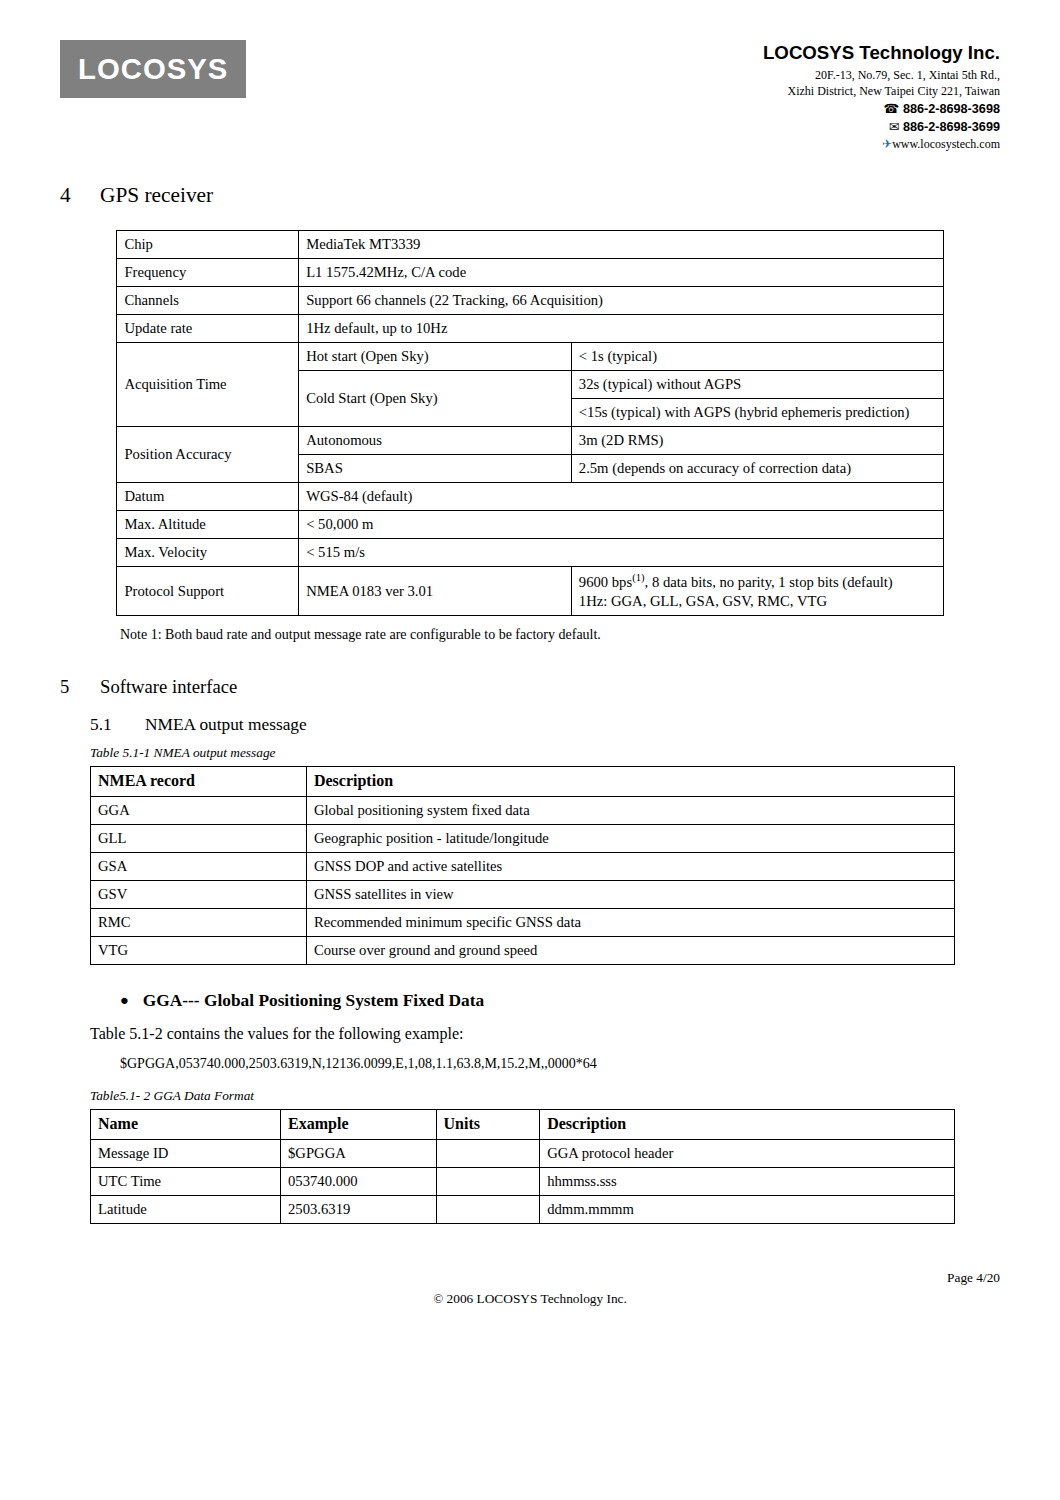LOCOSYS
LOCOSYS Technology Inc.
20F.-13, No.79, Sec. 1, Xintai 5th Rd.,
Xizhi District, New Taipei City 221, Taiwan
☎ 886-2-8698-3698
✉ 886-2-8698-3699
✈www.locosystech.com
4 GPS receiver
| Chip | MediaTek MT3339 |
| Frequency | L1 1575.42MHz, C/A code |
| Channels | Support 66 channels (22 Tracking, 66 Acquisition) |
| Update rate | 1Hz default, up to 10Hz |
| Acquisition Time | Hot start (Open Sky) | < 1s (typical) |
| Cold Start (Open Sky) | 32s (typical) without AGPS |
| <15s (typical) with AGPS (hybrid ephemeris prediction) |
| Position Accuracy | Autonomous | 3m (2D RMS) |
| SBAS | 2.5m (depends on accuracy of correction data) |
| Datum | WGS-84 (default) |
| Max. Altitude | < 50,000 m |
| Max. Velocity | < 515 m/s |
| Protocol Support | NMEA 0183 ver 3.01 | 9600 bps (1) , 8 data bits, no parity, 1 stop bits (default) 1Hz: GGA, GLL, GSA, GSV, RMC, VTG |
Note 1: Both baud rate and output message rate are configurable to be factory default.
5 Software interface
5.1 NMEA output message
Table 5.1-1 NMEA output message
| NMEA record | Description |
| --- | --- |
| GGA | Global positioning system fixed data |
| GLL | Geographic position - latitude/longitude |
| GSA | GNSS DOP and active satellites |
| GSV | GNSS satellites in view |
| RMC | Recommended minimum specific GNSS data |
| VTG | Course over ground and ground speed |
GGA--- Global Positioning System Fixed Data
Table 5.1-2 contains the values for the following example:
$GPGGA,053740.000,2503.6319,N,12136.0099,E,1,08,1.1,63.8,M,15.2,M,,0000*64
Table5.1- 2 GGA Data Format
| Name | Example | Units | Description |
| --- | --- | --- | --- |
| Message ID | $GPGGA | | GGA protocol header |
| UTC Time | 053740.000 | | hhmmss.sss |
| Latitude | 2503.6319 | | ddmm.mmmm |
Page 4/20
© 2006 LOCOSYS Technology Inc.